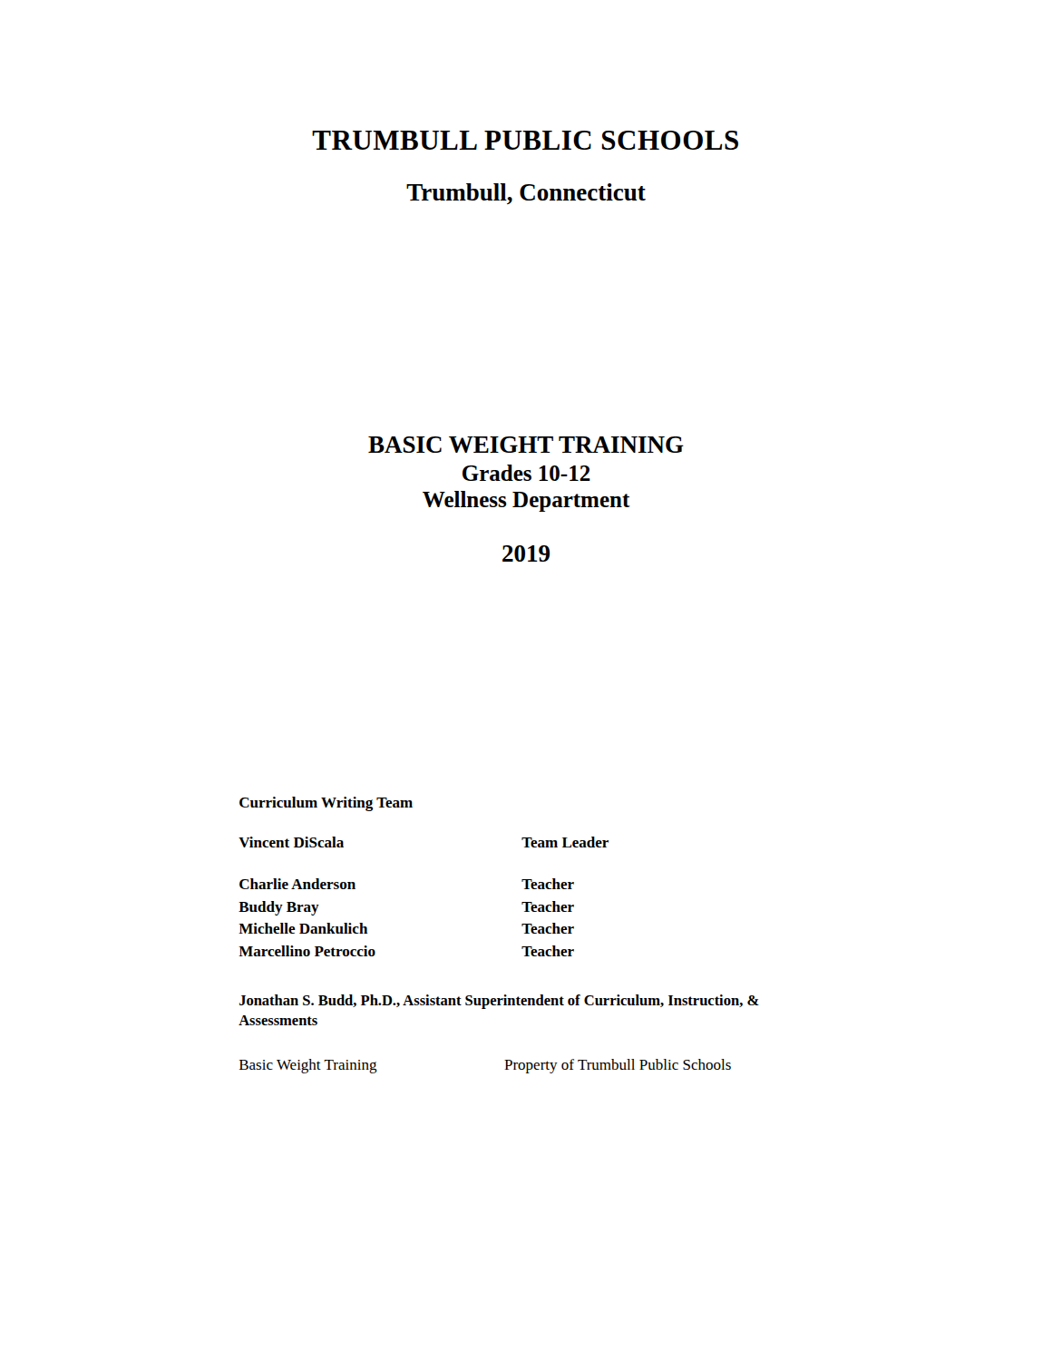TRUMBULL PUBLIC SCHOOLS
Trumbull, Connecticut
BASIC WEIGHT TRAINING
Grades 10-12
Wellness Department
2019
Curriculum Writing Team
| Vincent DiScala | Team Leader |
| Charlie Anderson | Teacher |
| Buddy Bray | Teacher |
| Michelle Dankulich | Teacher |
| Marcellino Petroccio | Teacher |
Jonathan S. Budd, Ph.D., Assistant Superintendent of Curriculum, Instruction, & Assessments
Basic Weight Training
Property of Trumbull Public Schools